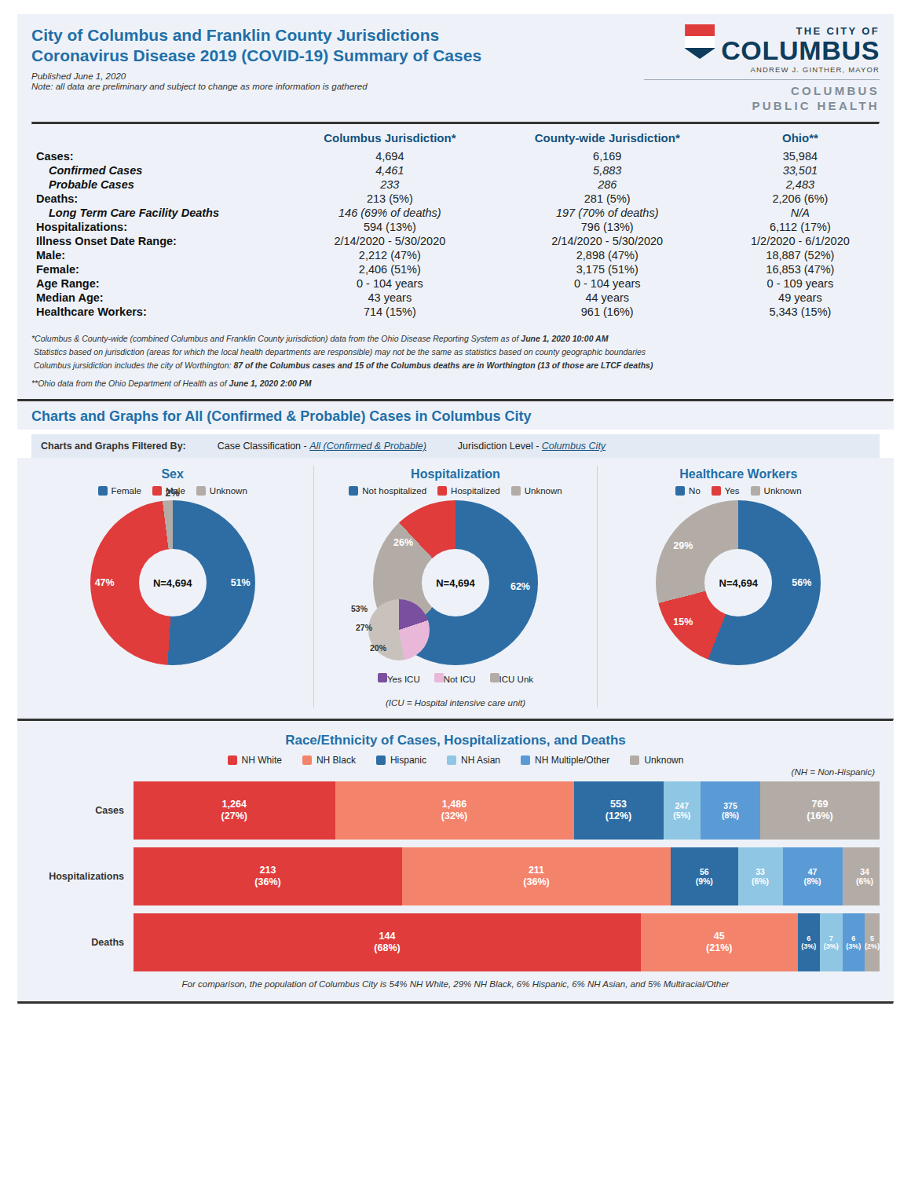City of Columbus and Franklin County Jurisdictions
Coronavirus Disease 2019 (COVID-19) Summary of Cases
Published June 1, 2020
Note: all data are preliminary and subject to change as more information is gathered
THE CITY OF
COLUMBUS
ANDREW J. GINTHER, MAYOR
COLUMBUS
PUBLIC HEALTH
| | Columbus Jurisdiction* | County-wide Jurisdiction* | Ohio** |
| --- | --- | --- | --- |
| Cases: | 4,694 | 6,169 | 35,984 |
| Confirmed Cases | 4,461 | 5,883 | 33,501 |
| Probable Cases | 233 | 286 | 2,483 |
| Deaths: | 213 (5%) | 281 (5%) | 2,206 (6%) |
| Long Term Care Facility Deaths | 146 (69% of deaths) | 197 (70% of deaths) | N/A |
| Hospitalizations: | 594 (13%) | 796 (13%) | 6,112 (17%) |
| Illness Onset Date Range: | 2/14/2020 - 5/30/2020 | 2/14/2020 - 5/30/2020 | 1/2/2020 - 6/1/2020 |
| Male: | 2,212 (47%) | 2,898 (47%) | 18,887 (52%) |
| Female: | 2,406 (51%) | 3,175 (51%) | 16,853 (47%) |
| Age Range: | 0 - 104 years | 0 - 104 years | 0 - 109 years |
| Median Age: | 43 years | 44 years | 49 years |
| Healthcare Workers: | 714 (15%) | 961 (16%) | 5,343 (15%) |
*Columbus & County-wide (combined Columbus and Franklin County jurisdiction) data from the Ohio Disease Reporting System as of June 1, 2020 10:00 AM
Statistics based on jurisdiction (areas for which the local health departments are responsible) may not be the same as statistics based on county geographic boundaries
Columbus jursidiction includes the city of Worthington: 87 of the Columbus cases and 15 of the Columbus deaths are in Worthington (13 of those are LTCF deaths)
**Ohio data from the Ohio Department of Health as of June 1, 2020 2:00 PM
Charts and Graphs for All (Confirmed & Probable) Cases in Columbus City
Charts and Graphs Filtered By: Case Classification - All (Confirmed & Probable) Jurisdiction Level - Columbus City
Sex
Female Male Unknown
N=4,694
51% 47% 2%
Hospitalization
Not hospitalized Hospitalized Unknown
N=4,694
62% 26% 13%
53% 27% 20%
Yes ICU Not ICU ICU Unk (ICU = Hospital intensive care unit)
Healthcare Workers
No Yes Unknown
N=4,694
56% 15% 29%
Race/Ethnicity of Cases, Hospitalizations, and Deaths
NH White NH Black Hispanic NH Asian NH Multiple/Other Unknown
(NH = Non-Hispanic)
Cases
1,264
(27%)
1,486
(32%)
553
(12%)
247
(5%)
375
(8%)
769
(16%)
Hospitalizations
213
(36%)
211
(36%)
56
(9%)
33
(6%)
47
(8%)
34
(6%)
Deaths
144
(68%)
45
(21%)
6
(3%)
7
(3%)
6
(3%)
5
(2%)
For comparison, the population of Columbus City is 54% NH White, 29% NH Black, 6% Hispanic, 6% NH Asian, and 5% Multiracial/Other